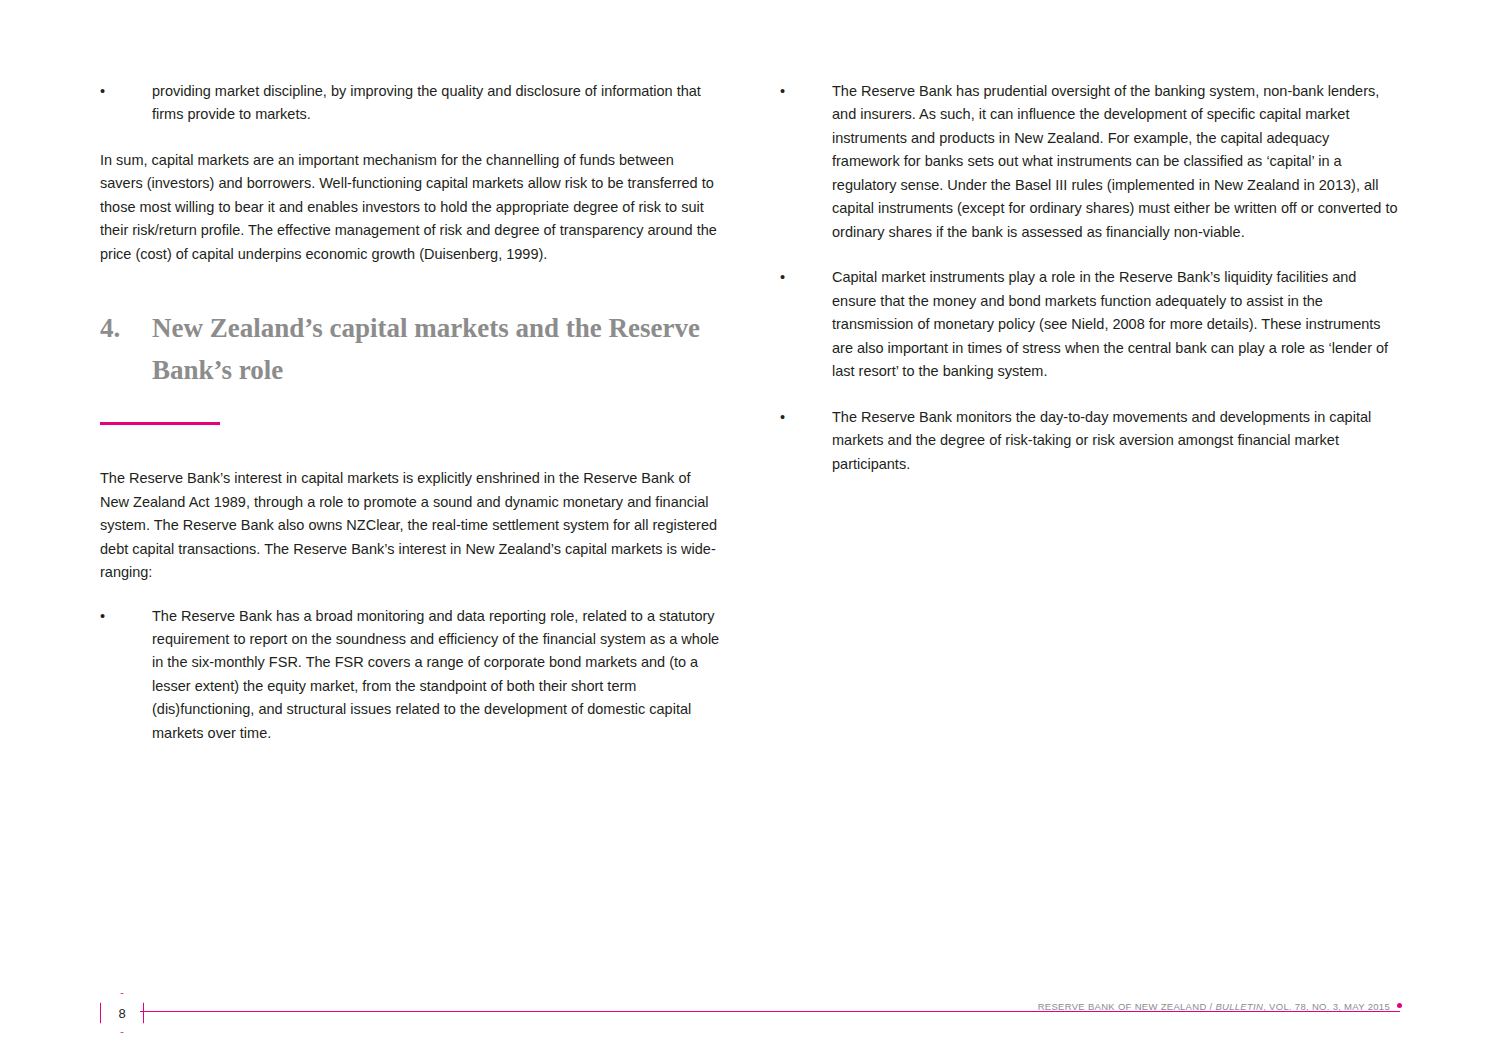providing market discipline, by improving the quality and disclosure of information that firms provide to markets.
In sum, capital markets are an important mechanism for the channelling of funds between savers (investors) and borrowers. Well-functioning capital markets allow risk to be transferred to those most willing to bear it and enables investors to hold the appropriate degree of risk to suit their risk/return profile. The effective management of risk and degree of transparency around the price (cost) of capital underpins economic growth (Duisenberg, 1999).
4. New Zealand’s capital markets and the Reserve Bank’s role
The Reserve Bank’s interest in capital markets is explicitly enshrined in the Reserve Bank of New Zealand Act 1989, through a role to promote a sound and dynamic monetary and financial system. The Reserve Bank also owns NZClear, the real-time settlement system for all registered debt capital transactions. The Reserve Bank’s interest in New Zealand’s capital markets is wide-ranging:
The Reserve Bank has a broad monitoring and data reporting role, related to a statutory requirement to report on the soundness and efficiency of the financial system as a whole in the six-monthly FSR. The FSR covers a range of corporate bond markets and (to a lesser extent) the equity market, from the standpoint of both their short term (dis)functioning, and structural issues related to the development of domestic capital markets over time.
The Reserve Bank has prudential oversight of the banking system, non-bank lenders, and insurers. As such, it can influence the development of specific capital market instruments and products in New Zealand. For example, the capital adequacy framework for banks sets out what instruments can be classified as ‘capital’ in a regulatory sense. Under the Basel III rules (implemented in New Zealand in 2013), all capital instruments (except for ordinary shares) must either be written off or converted to ordinary shares if the bank is assessed as financially non-viable.
Capital market instruments play a role in the Reserve Bank’s liquidity facilities and ensure that the money and bond markets function adequately to assist in the transmission of monetary policy (see Nield, 2008 for more details). These instruments are also important in times of stress when the central bank can play a role as ‘lender of last resort’ to the banking system.
The Reserve Bank monitors the day-to-day movements and developments in capital markets and the degree of risk-taking or risk aversion amongst financial market participants.
8
Reserve Bank of New Zealand / Bulletin, Vol. 78, No. 3, May 2015